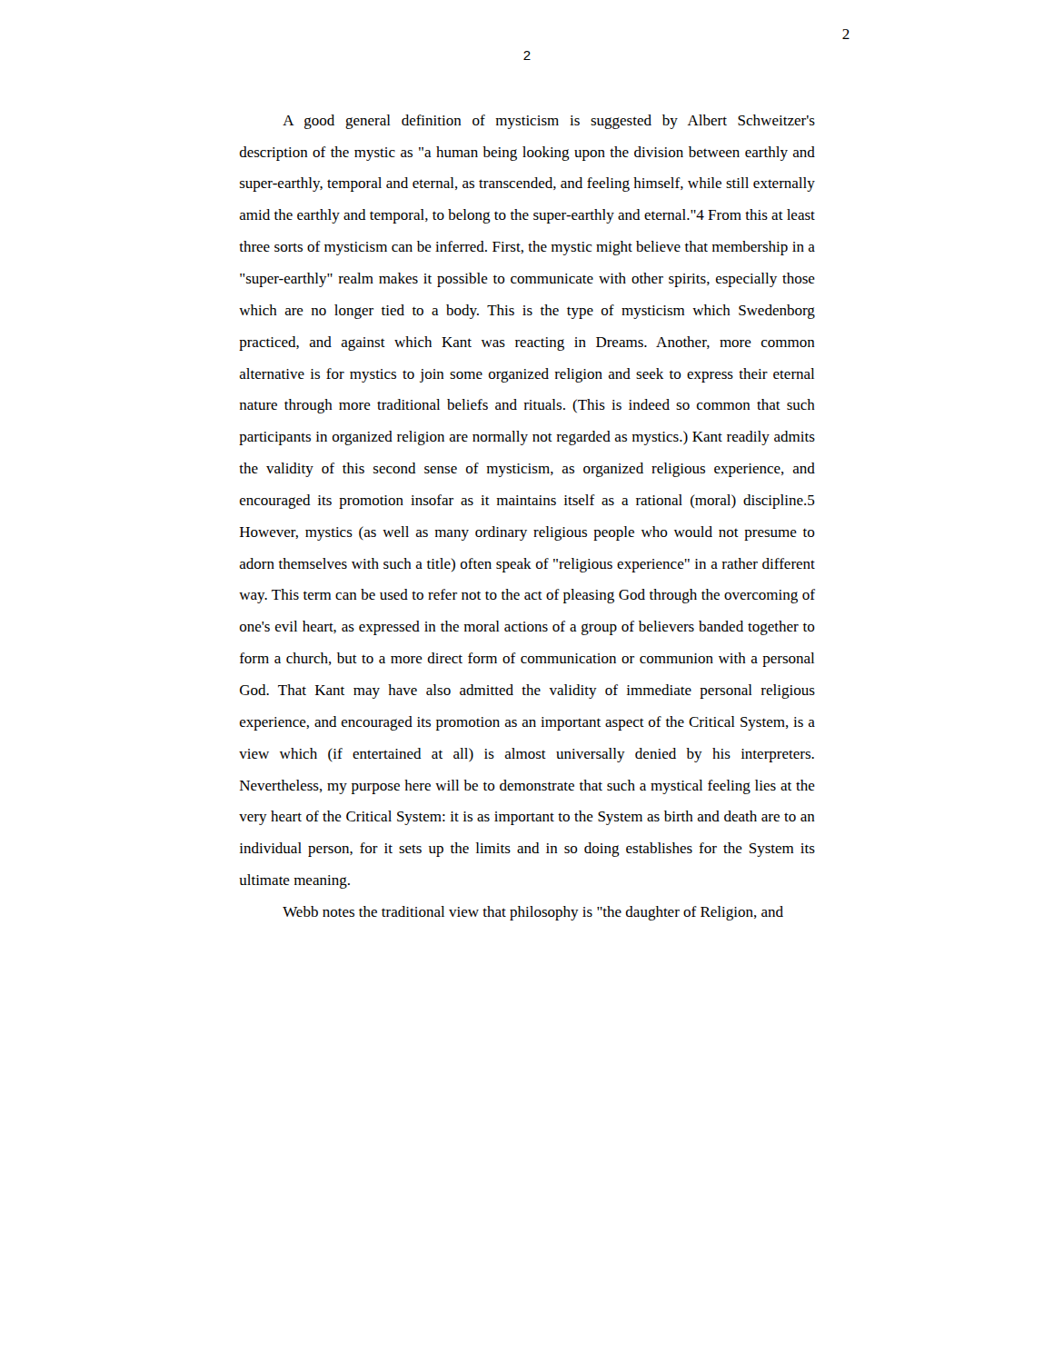2
2
A good general definition of mysticism is suggested by Albert Schweitzer's description of the mystic as "a human being looking upon the division between earthly and super-earthly, temporal and eternal, as transcended, and feeling himself, while still externally amid the earthly and temporal, to belong to the super-earthly and eternal."4 From this at least three sorts of mysticism can be inferred. First, the mystic might believe that membership in a "super-earthly" realm makes it possible to communicate with other spirits, especially those which are no longer tied to a body. This is the type of mysticism which Swedenborg practiced, and against which Kant was reacting in Dreams. Another, more common alternative is for mystics to join some organized religion and seek to express their eternal nature through more traditional beliefs and rituals. (This is indeed so common that such participants in organized religion are normally not regarded as mystics.) Kant readily admits the validity of this second sense of mysticism, as organized religious experience, and encouraged its promotion insofar as it maintains itself as a rational (moral) discipline.5 However, mystics (as well as many ordinary religious people who would not presume to adorn themselves with such a title) often speak of "religious experience" in a rather different way. This term can be used to refer not to the act of pleasing God through the overcoming of one's evil heart, as expressed in the moral actions of a group of believers banded together to form a church, but to a more direct form of communication or communion with a personal God. That Kant may have also admitted the validity of immediate personal religious experience, and encouraged its promotion as an important aspect of the Critical System, is a view which (if entertained at all) is almost universally denied by his interpreters. Nevertheless, my purpose here will be to demonstrate that such a mystical feeling lies at the very heart of the Critical System: it is as important to the System as birth and death are to an individual person, for it sets up the limits and in so doing establishes for the System its ultimate meaning.
Webb notes the traditional view that philosophy is "the daughter of Religion, and